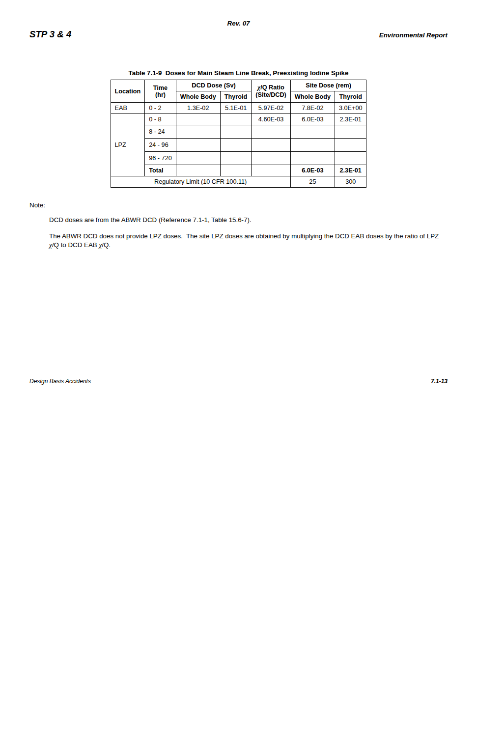Rev. 07
STP 3 & 4 Environmental Report
Table 7.1-9 Doses for Main Steam Line Break, Preexisting Iodine Spike
| Location | Time (hr) | DCD Dose (Sv) | χ /Q Ratio (Site/DCD) | Site Dose (rem) |
| --- | --- | --- | --- | --- |
| Whole Body | Thyroid | Whole Body | Thyroid |
| EAB | 0 - 2 | 1.3E-02 | 5.1E-01 | 5.97E-02 | 7.8E-02 | 3.0E+00 |
| LPZ | 0 - 8 | | | 4.60E-03 | 6.0E-03 | 2.3E-01 |
| 8 - 24 | | | | | |
| 24 - 96 | | | | | |
| 96 - 720 | | | | | |
| Total | | | | 6.0E-03 | 2.3E-01 |
| Regulatory Limit (10 CFR 100.11) | 25 | 300 |
Note:
DCD doses are from the ABWR DCD (Reference 7.1-1, Table 15.6-7).
The ABWR DCD does not provide LPZ doses. The site LPZ doses are obtained by multiplying the DCD EAB doses by the ratio of LPZ χ/Q to DCD EAB χ/Q.
Design Basis Accidents 7.1-13